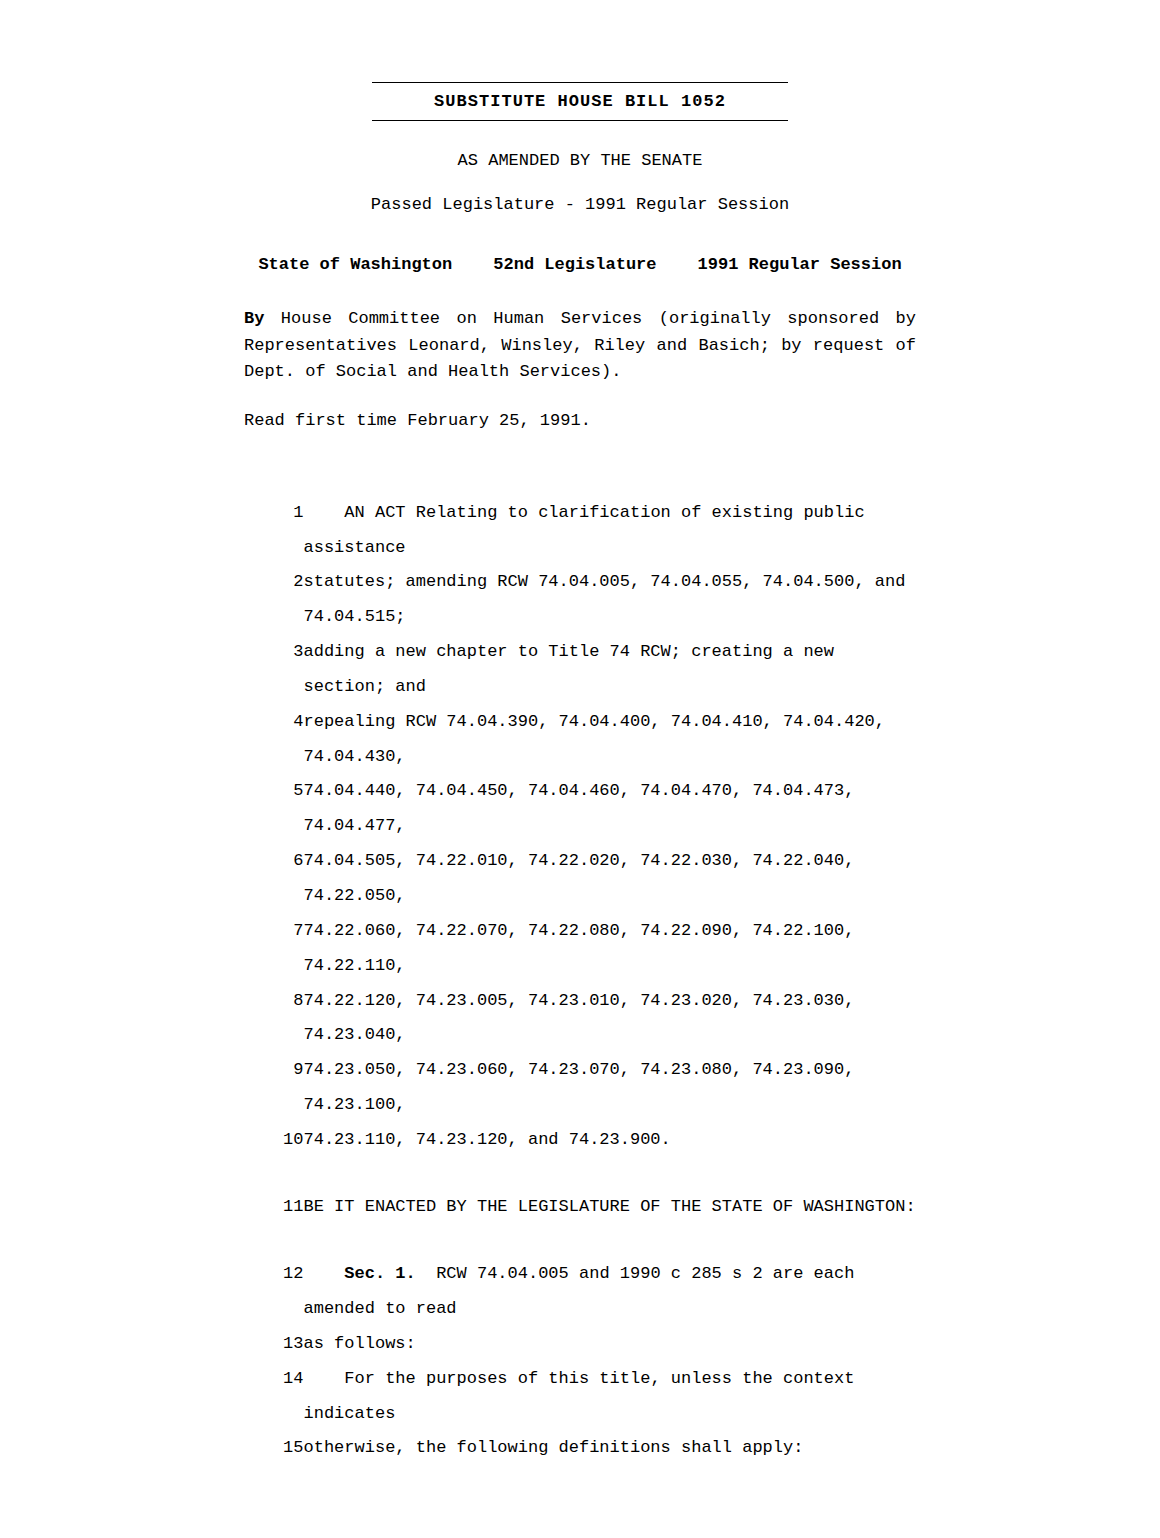SUBSTITUTE HOUSE BILL 1052
AS AMENDED BY THE SENATE
Passed Legislature - 1991 Regular Session
State of Washington 52nd Legislature 1991 Regular Session
By House Committee on Human Services (originally sponsored by Representatives Leonard, Winsley, Riley and Basich; by request of Dept. of Social and Health Services).
Read first time February 25, 1991.
| 1 | AN ACT Relating to clarification of existing public assistance |
| 2 | statutes; amending RCW 74.04.005, 74.04.055, 74.04.500, and 74.04.515; |
| 3 | adding a new chapter to Title 74 RCW; creating a new section; and |
| 4 | repealing RCW 74.04.390, 74.04.400, 74.04.410, 74.04.420, 74.04.430, |
| 5 | 74.04.440, 74.04.450, 74.04.460, 74.04.470, 74.04.473, 74.04.477, |
| 6 | 74.04.505, 74.22.010, 74.22.020, 74.22.030, 74.22.040, 74.22.050, |
| 7 | 74.22.060, 74.22.070, 74.22.080, 74.22.090, 74.22.100, 74.22.110, |
| 8 | 74.22.120, 74.23.005, 74.23.010, 74.23.020, 74.23.030, 74.23.040, |
| 9 | 74.23.050, 74.23.060, 74.23.070, 74.23.080, 74.23.090, 74.23.100, |
| 10 | 74.23.110, 74.23.120, and 74.23.900. |
| 11 | BE IT ENACTED BY THE LEGISLATURE OF THE STATE OF WASHINGTON: |
| 12 | Sec. 1. RCW 74.04.005 and 1990 c 285 s 2 are each amended to read |
| 13 | as follows: |
| 14 | For the purposes of this title, unless the context indicates |
| 15 | otherwise, the following definitions shall apply: |